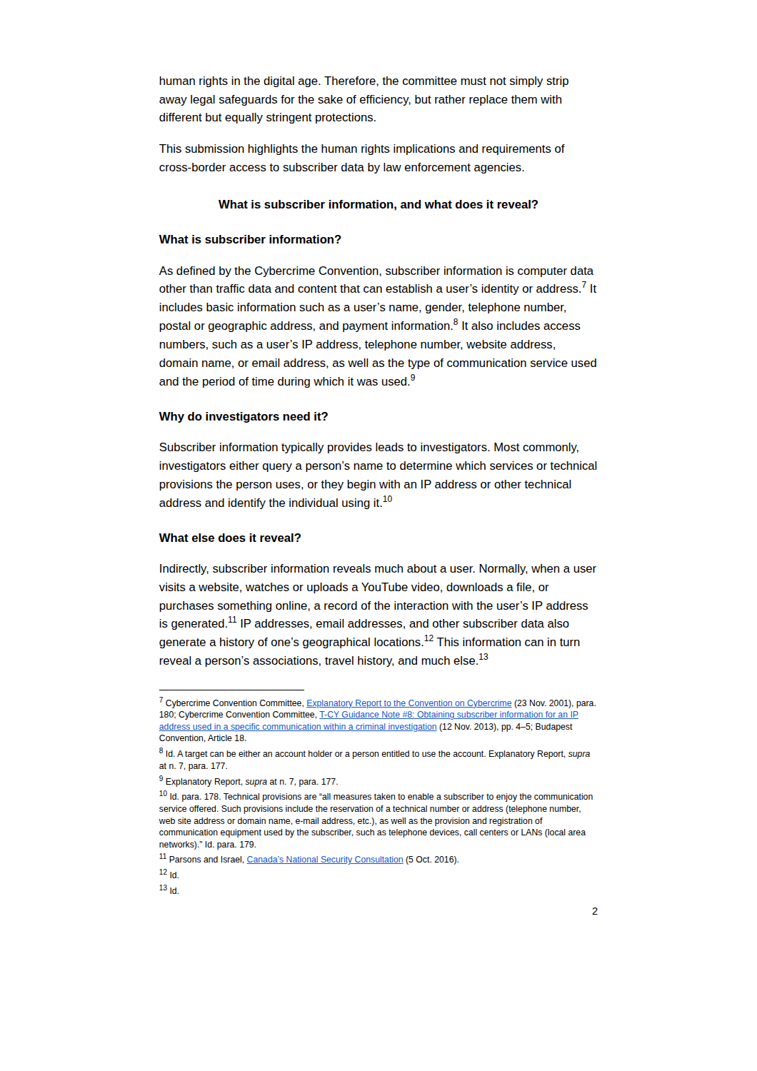human rights in the digital age. Therefore, the committee must not simply strip away legal safeguards for the sake of efficiency, but rather replace them with different but equally stringent protections.
This submission highlights the human rights implications and requirements of cross-border access to subscriber data by law enforcement agencies.
What is subscriber information, and what does it reveal?
What is subscriber information?
As defined by the Cybercrime Convention, subscriber information is computer data other than traffic data and content that can establish a user’s identity or address.7 It includes basic information such as a user’s name, gender, telephone number, postal or geographic address, and payment information.8 It also includes access numbers, such as a user’s IP address, telephone number, website address, domain name, or email address, as well as the type of communication service used and the period of time during which it was used.9
Why do investigators need it?
Subscriber information typically provides leads to investigators. Most commonly, investigators either query a person’s name to determine which services or technical provisions the person uses, or they begin with an IP address or other technical address and identify the individual using it.10
What else does it reveal?
Indirectly, subscriber information reveals much about a user. Normally, when a user visits a website, watches or uploads a YouTube video, downloads a file, or purchases something online, a record of the interaction with the user’s IP address is generated.11 IP addresses, email addresses, and other subscriber data also generate a history of one’s geographical locations.12 This information can in turn reveal a person’s associations, travel history, and much else.13
7 Cybercrime Convention Committee, Explanatory Report to the Convention on Cybercrime (23 Nov. 2001), para. 180; Cybercrime Convention Committee, T-CY Guidance Note #8: Obtaining subscriber information for an IP address used in a specific communication within a criminal investigation (12 Nov. 2013), pp. 4–5; Budapest Convention, Article 18.
8 Id. A target can be either an account holder or a person entitled to use the account. Explanatory Report, supra at n. 7, para. 177.
9 Explanatory Report, supra at n. 7, para. 177.
10 Id. para. 178. Technical provisions are “all measures taken to enable a subscriber to enjoy the communication service offered. Such provisions include the reservation of a technical number or address (telephone number, web site address or domain name, e-mail address, etc.), as well as the provision and registration of communication equipment used by the subscriber, such as telephone devices, call centers or LANs (local area networks).” Id. para. 179.
11 Parsons and Israel, Canada’s National Security Consultation (5 Oct. 2016).
12 Id.
13 Id.
2